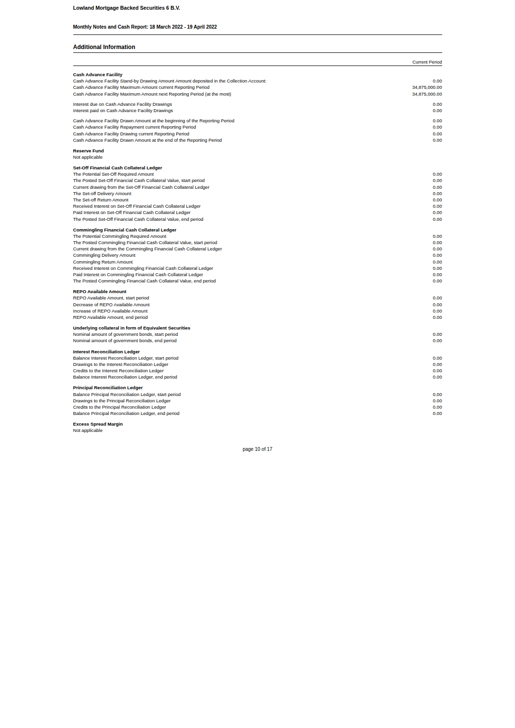Lowland Mortgage Backed Securities 6 B.V.
Monthly Notes and Cash Report: 18 March 2022 - 19 April 2022
Additional Information
Current Period
| Cash Advance Facility | |
| Cash Advance Facility Stand-by Drawing Amount Amount deposited in the Collection Account: | 0.00 |
| Cash Advance Facility Maximum Amount current Reporting Period | 34,875,000.00 |
| Cash Advance Facility Maximum Amount next Reporting Period (at the most) | 34,875,000.00 |
| Interest due on Cash Advance Facility Drawings | 0.00 |
| Interest paid on Cash Advance Facility Drawings | 0.00 |
| Cash Advance Facility Drawn Amount at the beginning of the Reporting Period | 0.00 |
| Cash Advance Facility Repayment current Reporting Period | 0.00 |
| Cash Advance Facility Drawing current Reporting Period | 0.00 |
| Cash Advance Facility Drawn Amount at the end of the Reporting Period | 0.00 |
| Reserve Fund | |
| Not applicable | |
| Set-Off Financial Cash Collateral Ledger | |
| The Potential Set-Off Required Amount | 0.00 |
| The Posted Set-Off Financial Cash Collateral Value, start period | 0.00 |
| Current drawing from the Set-Off Financial Cash Collateral Ledger | 0.00 |
| The Set-off Delivery Amount | 0.00 |
| The Set-off Return Amount | 0.00 |
| Received Interest on Set-Off Financial Cash Collateral Ledger | 0.00 |
| Paid Interest on Set-Off Financial Cash Collateral Ledger | 0.00 |
| The Posted Set-Off Financial Cash Collateral Value, end period | 0.00 |
| Commingling Financial Cash Collateral Ledger | |
| The Potential Commingling Required Amount | 0.00 |
| The Posted Commingling Financial Cash Collateral Value, start period | 0.00 |
| Current drawing from the Commingling Financial Cash Collateral Ledger | 0.00 |
| Commingling Delivery Amount | 0.00 |
| Commingling Return Amount | 0.00 |
| Received Interest on Commingling Financial Cash Collateral Ledger | 0.00 |
| Paid Interest on Commingling Financial Cash Collateral Ledger | 0.00 |
| The Posted Commingling Financial Cash Collateral Value, end period | 0.00 |
| REPO Available Amount | |
| REPO Available Amount, start period | 0.00 |
| Decrease of REPO Available Amount | 0.00 |
| Increase of REPO Available Amount | 0.00 |
| REPO Available Amount, end period | 0.00 |
| Underlying collateral in form of Equivalent Securities | |
| Nominal amount of government bonds, start period | 0.00 |
| Nominal amount of government bonds, end period | 0.00 |
| Interest Reconciliation Ledger | |
| Balance Interest Reconciliation Ledger, start period | 0.00 |
| Drawings to the Interest Reconciliation Ledger | 0.00 |
| Credits to the Interest Reconciliation Ledger | 0.00 |
| Balance Interest Reconciliation Ledger, end period | 0.00 |
| Principal Reconciliation Ledger | |
| Balance Principal Reconciliation Ledger, start period | 0.00 |
| Drawings to the Principal Reconciliation Ledger | 0.00 |
| Credits to the Principal Reconciliation Ledger | 0.00 |
| Balance Principal Reconciliation Ledger, end period | 0.00 |
| Excess Spread Margin | |
| Not applicable | |
page 10 of 17